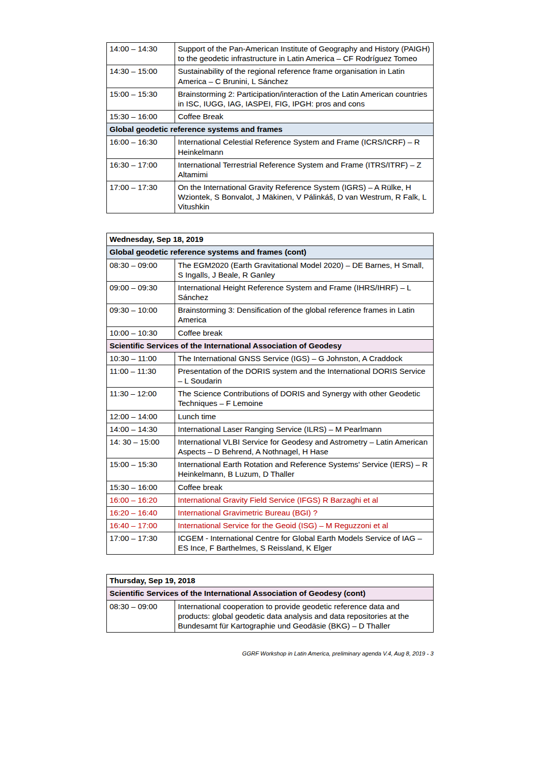| 14:00 – 14:30 | Support of the Pan-American Institute of Geography and History (PAIGH) to the geodetic infrastructure in Latin America – CF Rodríguez Tomeo |
| 14:30 – 15:00 | Sustainability of the regional reference frame organisation in Latin America – C Brunini, L Sánchez |
| 15:00 – 15:30 | Brainstorming 2: Participation/interaction of the Latin American countries in ISC, IUGG, IAG, IASPEI, FIG, IPGH: pros and cons |
| 15:30 – 16:00 | Coffee Break |
| Global geodetic reference systems and frames |
| 16:00 – 16:30 | International Celestial Reference System and Frame (ICRS/ICRF) – R Heinkelmann |
| 16:30 – 17:00 | International Terrestrial Reference System and Frame (ITRS/ITRF) – Z Altamimi |
| 17:00 – 17:30 | On the International Gravity Reference System (IGRS) – A Rülke, H Wziontek, S Bonvalot, J Mäkinen, V Pálinkáš, D van Westrum, R Falk, L Vitushkin |
| Wednesday, Sep 18, 2019 |
| Global geodetic reference systems and frames (cont) |
| 08:30 – 09:00 | The EGM2020 (Earth Gravitational Model 2020) – DE Barnes, H Small, S Ingalls, J Beale, R Ganley |
| 09:00 – 09:30 | International Height Reference System and Frame (IHRS/IHRF) – L Sánchez |
| 09:30 – 10:00 | Brainstorming 3: Densification of the global reference frames in Latin America |
| 10:00 – 10:30 | Coffee break |
| Scientific Services of the International Association of Geodesy |
| 10:30 – 11:00 | The International GNSS Service (IGS) – G Johnston, A Craddock |
| 11:00 – 11:30 | Presentation of the DORIS system and the International DORIS Service – L Soudarin |
| 11:30 – 12:00 | The Science Contributions of DORIS and Synergy with other Geodetic Techniques – F Lemoine |
| 12:00 – 14:00 | Lunch time |
| 14:00 – 14:30 | International Laser Ranging Service (ILRS) – M Pearlmann |
| 14: 30 – 15:00 | International VLBI Service for Geodesy and Astrometry – Latin American Aspects – D Behrend, A Nothnagel, H Hase |
| 15:00 – 15:30 | International Earth Rotation and Reference Systems’ Service (IERS) – R Heinkelmann, B Luzum, D Thaller |
| 15:30 – 16:00 | Coffee break |
| 16:00 – 16:20 | International Gravity Field Service (IFGS) R Barzaghi et al |
| 16:20 – 16:40 | International Gravimetric Bureau (BGI) ? |
| 16:40 – 17:00 | International Service for the Geoid (ISG) – M Reguzzoni et al |
| 17:00 – 17:30 | ICGEM - International Centre for Global Earth Models Service of IAG – ES Ince, F Barthelmes, S Reissland, K Elger |
| Thursday, Sep 19, 2018 |
| Scientific Services of the International Association of Geodesy (cont) |
| 08:30 – 09:00 | International cooperation to provide geodetic reference data and products: global geodetic data analysis and data repositories at the Bundesamt für Kartographie und Geodäsie (BKG) – D Thaller |
GGRF Workshop in Latin America, preliminary agenda V.4, Aug 8, 2019 - 3